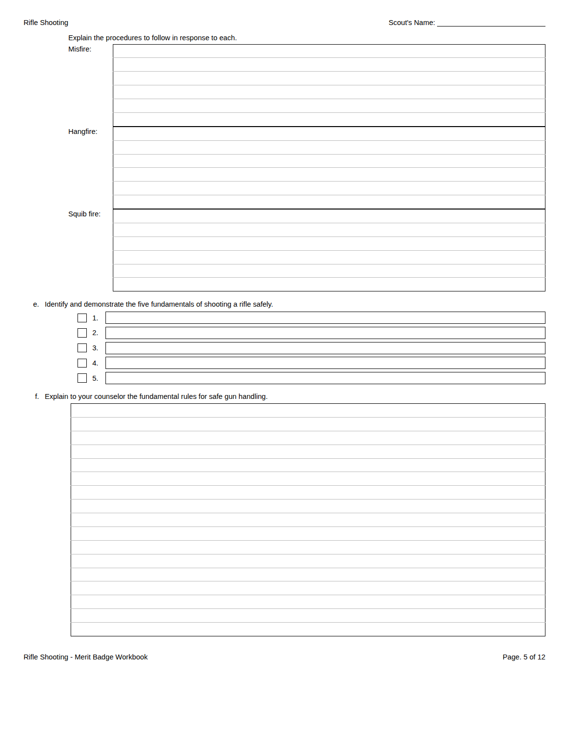Rifle Shooting
Scout's Name:
Explain the procedures to follow in response to each.
Misfire:
Hangfire:
Squib fire:
e.
Identify and demonstrate the five fundamentals of shooting a rifle safely.
1.
2.
3.
4.
5.
f.
Explain to your counselor the fundamental rules for safe gun handling.
Rifle Shooting - Merit Badge Workbook
Page. 5 of 12